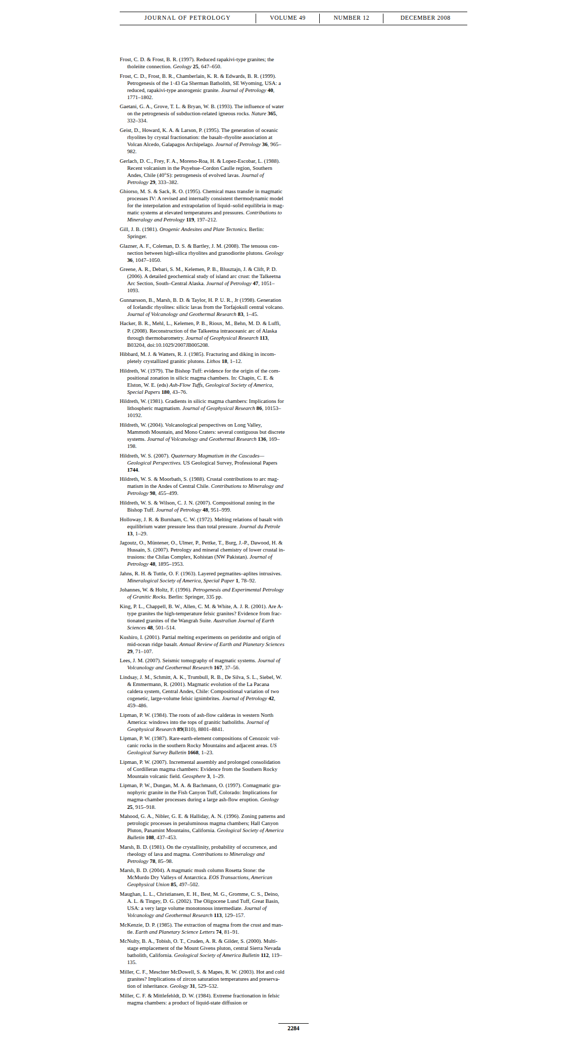| JOURNAL OF PETROLOGY | VOLUME 49 | NUMBER 12 | DECEMBER 2008 |
Frost, C. D. & Frost, B. R. (1997). Reduced rapakivi-type granites; the tholeiite connection. Geology 25, 647–650.
Frost, C. D., Frost, B. R., Chamberlain, K. R. & Edwards, B. R. (1999). Petrogenesis of the 1·43 Ga Sherman Batholith, SE Wyoming, USA: a reduced, rapakivi-type anorogenic granite. Journal of Petrology 40, 1771–1802.
Gaetani, G. A., Grove, T. L. & Bryan, W. B. (1993). The influence of water on the petrogenesis of subduction-related igneous rocks. Nature 365, 332–334.
Geist, D., Howard, K. A. & Larson, P. (1995). The generation of oceanic rhyolites by crystal fractionation: the basalt–rhyolite association at Volcan Alcedo, Galapagos Archipelago. Journal of Petrology 36, 965–982.
Gerlach, D. C., Frey, F. A., Moreno-Roa, H. & Lopez-Escobar, L. (1988). Recent volcanism in the Puyehue–Cordon Caulle region, Southern Andes, Chile (40°S): petrogenesis of evolved lavas. Journal of Petrology 29, 333–382.
Ghiorso, M. S. & Sack, R. O. (1995). Chemical mass transfer in magmatic processes IV: A revised and internally consistent thermodynamic model for the interpolation and extrapolation of liquid–solid equilibria in magmatic systems at elevated temperatures and pressures. Contributions to Mineralogy and Petrology 119, 197–212.
Gill, J. B. (1981). Orogenic Andesites and Plate Tectonics. Berlin: Springer.
Glazner, A. F., Coleman, D. S. & Bartley, J. M. (2008). The tenuous connection between high-silica rhyolites and granodiorite plutons. Geology 36, 1047–1050.
Greene, A. R., Debari, S. M., Kelemen, P. B., Blusztajn, J. & Clift, P. D. (2006). A detailed geochemical study of island arc crust: the Talkeetna Arc Section, South–Central Alaska. Journal of Petrology 47, 1051–1093.
Gunnarsson, B., Marsh, B. D. & Taylor, H. P. U. R., Jr (1998). Generation of Icelandic rhyolites: silicic lavas from the Torfajokull central volcano. Journal of Volcanology and Geothermal Research 83, 1–45.
Hacker, B. R., Mehl, L., Kelemen, P. B., Rioux, M., Behn, M. D. & Luffi, P. (2008). Reconstruction of the Talkeetna intraoceanic arc of Alaska through thermobarometry. Journal of Geophysical Research 113, B03204, doi:10.1029/2007JB005208.
Hibbard, M. J. & Watters, R. J. (1985). Fracturing and diking in incompletely crystallized granitic plutons. Lithos 18, 1–12.
Hildreth, W. (1979). The Bishop Tuff: evidence for the origin of the compositional zonation in silicic magma chambers. In: Chapin, C. E. & Elston, W. E. (eds) Ash-Flow Tuffs, Geological Society of America, Special Papers 180, 43–76.
Hildreth, W. (1981). Gradients in silicic magma chambers: Implications for lithospheric magmatism. Journal of Geophysical Research 86, 10153–10192.
Hildreth, W. (2004). Volcanological perspectives on Long Valley, Mammoth Mountain, and Mono Craters: several contiguous but discrete systems. Journal of Volcanology and Geothermal Research 136, 169–198.
Hildreth, W. S. (2007). Quaternary Magmatism in the Cascades—Geological Perspectives. US Geological Survey, Professional Papers 1744.
Hildreth, W. S. & Moorbath, S. (1988). Crustal contributions to arc magmatism in the Andes of Central Chile. Contributions to Mineralogy and Petrology 98, 455–499.
Hildreth, W. S. & Wilson, C. J. N. (2007). Compositional zoning in the Bishop Tuff. Journal of Petrology 48, 951–999.
Holloway, J. R. & Burnham, C. W. (1972). Melting relations of basalt with equilibrium water pressure less than total pressure. Journal du Petrole 13, 1–29.
Jagoutz, O., Müntener, O., Ulmer, P., Pettke, T., Burg, J.-P., Dawood, H. & Hussain, S. (2007). Petrology and mineral chemistry of lower crustal intrusions: the Chilas Complex, Kohistan (NW Pakistan). Journal of Petrology 48, 1895–1953.
Jahns, R. H. & Tuttle, O. F. (1963). Layered pegmatites–aplites intrusives. Mineralogical Society of America, Special Paper 1, 78–92.
Johannes, W. & Holtz, F. (1996). Petrogenesis and Experimental Petrology of Granitic Rocks. Berlin: Springer, 335 pp.
King, P. L., Chappell, B. W., Allen, C. M. & White, A. J. R. (2001). Are A-type granites the high-temperature felsic granites? Evidence from fractionated granites of the Wangrah Suite. Australian Journal of Earth Sciences 48, 501–514.
Kushiro, I. (2001). Partial melting experiments on peridotite and origin of mid-ocean ridge basalt. Annual Review of Earth and Planetary Sciences 29, 71–107.
Lees, J. M. (2007). Seismic tomography of magmatic systems. Journal of Volcanology and Geothermal Research 167, 37–56.
Lindsay, J. M., Schmitt, A. K., Trumbull, R. B., De Silva, S. L., Siebel, W. & Emmermann, R. (2001). Magmatic evolution of the La Pacana caldera system, Central Andes, Chile: Compositional variation of two cogenetic, large-volume felsic ignimbrites. Journal of Petrology 42, 459–486.
Lipman, P. W. (1984). The roots of ash-flow calderas in western North America: windows into the tops of granitic batholiths. Journal of Geophysical Research 89(B10), 8801–8841.
Lipman, P. W. (1987). Rare-earth-element compositions of Cenozoic volcanic rocks in the southern Rocky Mountains and adjacent areas. US Geological Survey Bulletin 1668, 1–23.
Lipman, P. W. (2007). Incremental assembly and prolonged consolidation of Cordilleran magma chambers: Evidence from the Southern Rocky Mountain volcanic field. Geosphere 3, 1–29.
Lipman, P. W., Dungan, M. A. & Bachmann, O. (1997). Comagmatic granophyric granite in the Fish Canyon Tuff, Colorado: Implications for magma-chamber processes during a large ash-flow eruption. Geology 25, 915–918.
Mahood, G. A., Nibler, G. E. & Halliday, A. N. (1996). Zoning patterns and petrologic processes in peraluminous magma chambers; Hall Canyon Pluton, Panamint Mountains, California. Geological Society of America Bulletin 108, 437–453.
Marsh, B. D. (1981). On the crystallinity, probability of occurrence, and rheology of lava and magma. Contributions to Mineralogy and Petrology 78, 85–98.
Marsh, B. D. (2004). A magmatic mush column Rosetta Stone: the McMurdo Dry Valleys of Antarctica. EOS Transactions, American Geophysical Union 85, 497–502.
Maughan, L. L., Christiansen, E. H., Best, M. G., Gromme, C. S., Deino, A. L. & Tingey, D. G. (2002). The Oligocene Lund Tuff, Great Basin, USA: a very large volume monotonous intermediate. Journal of Volcanology and Geothermal Research 113, 129–157.
McKenzie, D. P. (1985). The extraction of magma from the crust and mantle. Earth and Planetary Science Letters 74, 81–91.
McNulty, B. A., Tobish, O. T., Cruden, A. R. & Gilder, S. (2000). Multi-stage emplacement of the Mount Givens pluton, central Sierra Nevada batholith, California. Geological Society of America Bulletin 112, 119–135.
Miller, C. F., Meschter McDowell, S. & Mapes, R. W. (2003). Hot and cold granites? Implications of zircon saturation temperatures and preservation of inheritance. Geology 31, 529–532.
Miller, C. F. & Mittlefehldt, D. W. (1984). Extreme fractionation in felsic magma chambers: a product of liquid-state diffusion or
2284